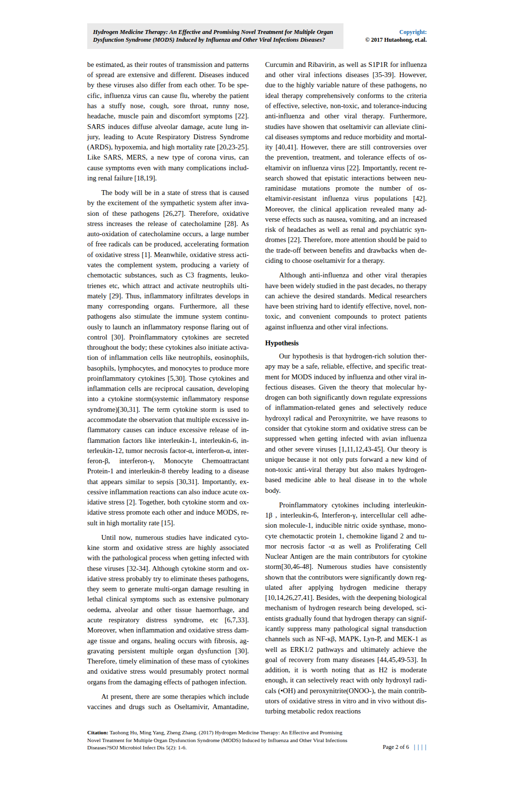Hydrogen Medicine Therapy: An Effective and Promising Novel Treatment for Multiple Organ Dysfunction Syndrome (MODS) Induced by Influenza and Other Viral Infections Diseases?
Copyright:
© 2017 Hutaohong, et.al.
be estimated, as their routes of transmission and patterns of spread are extensive and different. Diseases induced by these viruses also differ from each other. To be specific, influenza virus can cause flu, whereby the patient has a stuffy nose, cough, sore throat, runny nose, headache, muscle pain and discomfort symptoms [22]. SARS induces diffuse alveolar damage, acute lung injury, leading to Acute Respiratory Distress Syndrome (ARDS), hypoxemia, and high mortality rate [20,23-25]. Like SARS, MERS, a new type of corona virus, can cause symptoms even with many complications including renal failure [18,19].
The body will be in a state of stress that is caused by the excitement of the sympathetic system after invasion of these pathogens [26,27]. Therefore, oxidative stress increases the release of catecholamine [28]. As auto-oxidation of catecholamine occurs, a large number of free radicals can be produced, accelerating formation of oxidative stress [1]. Meanwhile, oxidative stress activates the complement system, producing a variety of chemotactic substances, such as C3 fragments, leukotrienes etc, which attract and activate neutrophils ultimately [29]. Thus, inflammatory infiltrates develops in many corresponding organs. Furthermore, all these pathogens also stimulate the immune system continuously to launch an inflammatory response flaring out of control [30]. Proinflammatory cytokines are secreted throughout the body; these cytokines also initiate activation of inflammation cells like neutrophils, eosinophils, basophils, lymphocytes, and monocytes to produce more proinflammatory cytokines [5,30]. Those cytokines and inflammation cells are reciprocal causation, developing into a cytokine storm(systemic inflammatory response syndrome)[30,31]. The term cytokine storm is used to accommodate the observation that multiple excessive inflammatory causes can induce excessive release of inflammation factors like interleukin-1, interleukin-6, interleukin-12, tumor necrosis factor-α, interferon-α, interferon-β, interferon-γ, Monocyte Chemoattractant Protein-1 and interleukin-8 thereby leading to a disease that appears similar to sepsis [30,31]. Importantly, excessive inflammation reactions can also induce acute oxidative stress [2]. Together, both cytokine storm and oxidative stress promote each other and induce MODS, result in high mortality rate [15].
Until now, numerous studies have indicated cytokine storm and oxidative stress are highly associated with the pathological process when getting infected with these viruses [32-34]. Although cytokine storm and oxidative stress probably try to eliminate theses pathogens, they seem to generate multi-organ damage resulting in lethal clinical symptoms such as extensive pulmonary oedema, alveolar and other tissue haemorrhage, and acute respiratory distress syndrome, etc [6,7,33]. Moreover, when inflammation and oxidative stress damage tissue and organs, healing occurs with fibrosis, aggravating persistent multiple organ dysfunction [30]. Therefore, timely elimination of these mass of cytokines and oxidative stress would presumably protect normal organs from the damaging effects of pathogen infection.
At present, there are some therapies which include vaccines and drugs such as Oseltamivir, Amantadine, Curcumin and Ribavirin, as well as S1P1R for influenza and other viral infections diseases [35-39]. However, due to the highly variable nature of these pathogens, no ideal therapy comprehensively conforms to the criteria of effective, selective, non-toxic, and tolerance-inducing anti-influenza and other viral therapy. Furthermore, studies have showen that oseltamivir can alleviate clinical diseases symptoms and reduce morbidity and mortality [40,41]. However, there are still controversies over the prevention, treatment, and tolerance effects of oseltamivir on influenza virus [22]. Importantly, recent research showed that epistatic interactions between neuraminidase mutations promote the number of oseltamivir-resistant influenza virus populations [42]. Moreover, the clinical application revealed many adverse effects such as nausea, vomiting, and an increased risk of headaches as well as renal and psychiatric syndromes [22]. Therefore, more attention should be paid to the trade-off between benefits and drawbacks when deciding to choose oseltamivir for a therapy.
Although anti-influenza and other viral therapies have been widely studied in the past decades, no therapy can achieve the desired standards. Medical researchers have been striving hard to identify effective, novel, non-toxic, and convenient compounds to protect patients against influenza and other viral infections.
Hypothesis
Our hypothesis is that hydrogen-rich solution therapy may be a safe, reliable, effective, and specific treatment for MODS induced by influenza and other viral infectious diseases. Given the theory that molecular hydrogen can both significantly down regulate expressions of inflammation-related genes and selectively reduce hydroxyl radical and Peroxynitrite, we have reasons to consider that cytokine storm and oxidative stress can be suppressed when getting infected with avian influenza and other severe viruses [1,11,12,43-45]. Our theory is unique because it not only puts forward a new kind of non-toxic anti-viral therapy but also makes hydrogen-based medicine able to heal disease in to the whole body.
Proinflammatory cytokines including interleukin-1β , interleukin-6, Interferon-γ, intercellular cell adhesion molecule-1, inducible nitric oxide synthase, monocyte chemotactic protein 1, chemokine ligand 2 and tumor necrosis factor -α as well as Proliferating Cell Nuclear Antigen are the main contributors for cytokine storm[30,46-48]. Numerous studies have consistently shown that the contributors were significantly down regulated after applying hydrogen medicine therapy [10,14,26,27,41]. Besides, with the deepening biological mechanism of hydrogen research being developed, scientists gradually found that hydrogen therapy can significantly suppress many pathological signal transduction channels such as NF-κβ, MAPK, Lyn-P, and MEK-1 as well as ERK1/2 pathways and ultimately achieve the goal of recovery from many diseases [44,45,49-53]. In addition, it is worth noting that as H2 is moderate enough, it can selectively react with only hydroxyl radicals (•OH) and peroxynitrite(ONOO-), the main contributors of oxidative stress in vitro and in vivo without disturbing metabolic redox reactions
Citation: Taohong Hu, Ming Yang, Zheng Zhang. (2017) Hydrogen Medicine Therapy: An Effective and Promising Novel Treatment for Multiple Organ Dysfunction Syndrome (MODS) Induced by Influenza and Other Viral Infections Diseases?SOJ Microbiol Infect Dis 5(2): 1-6.
Page 2 of 6 | | | |